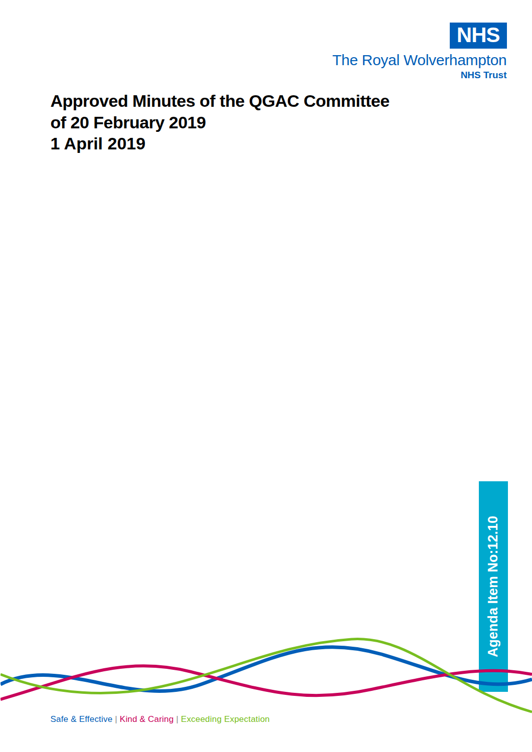NHS
The Royal Wolverhampton
NHS Trust
Approved Minutes of the QGAC Committee of 20 February 2019
1 April 2019
Agenda Item No:12.10
Safe & Effective | Kind & Caring | Exceeding Expectation